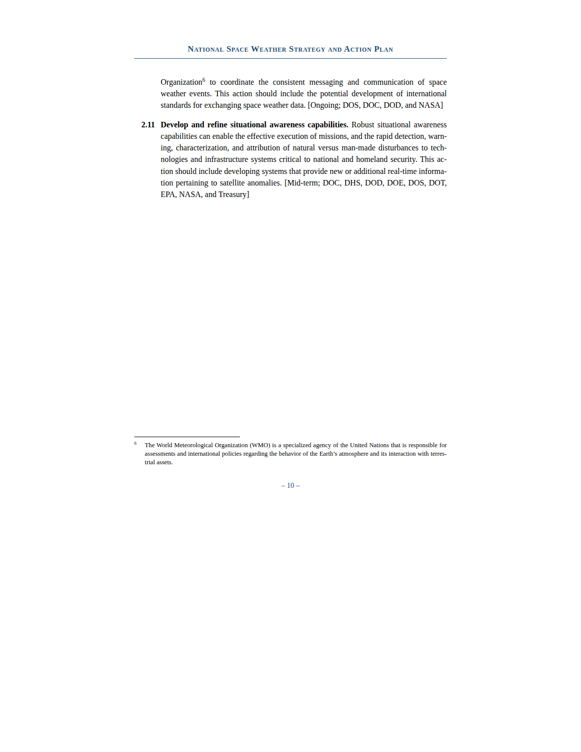National Space Weather Strategy and Action Plan
Organization6 to coordinate the consistent messaging and communication of space weather events. This action should include the potential development of international standards for exchanging space weather data. [Ongoing; DOS, DOC, DOD, and NASA]
2.11
Develop and refine situational awareness capabilities. Robust situational awareness capabilities can enable the effective execution of missions, and the rapid detection, warning, characterization, and attribution of natural versus man-made disturbances to technologies and infrastructure systems critical to national and homeland security. This action should include developing systems that provide new or additional real-time information pertaining to satellite anomalies. [Mid-term; DOC, DHS, DOD, DOE, DOS, DOT, EPA, NASA, and Treasury]
6
The World Meteorological Organization (WMO) is a specialized agency of the United Nations that is responsible for assessments and international policies regarding the behavior of the Earth’s atmosphere and its interaction with terrestrial assets.
– 10 –